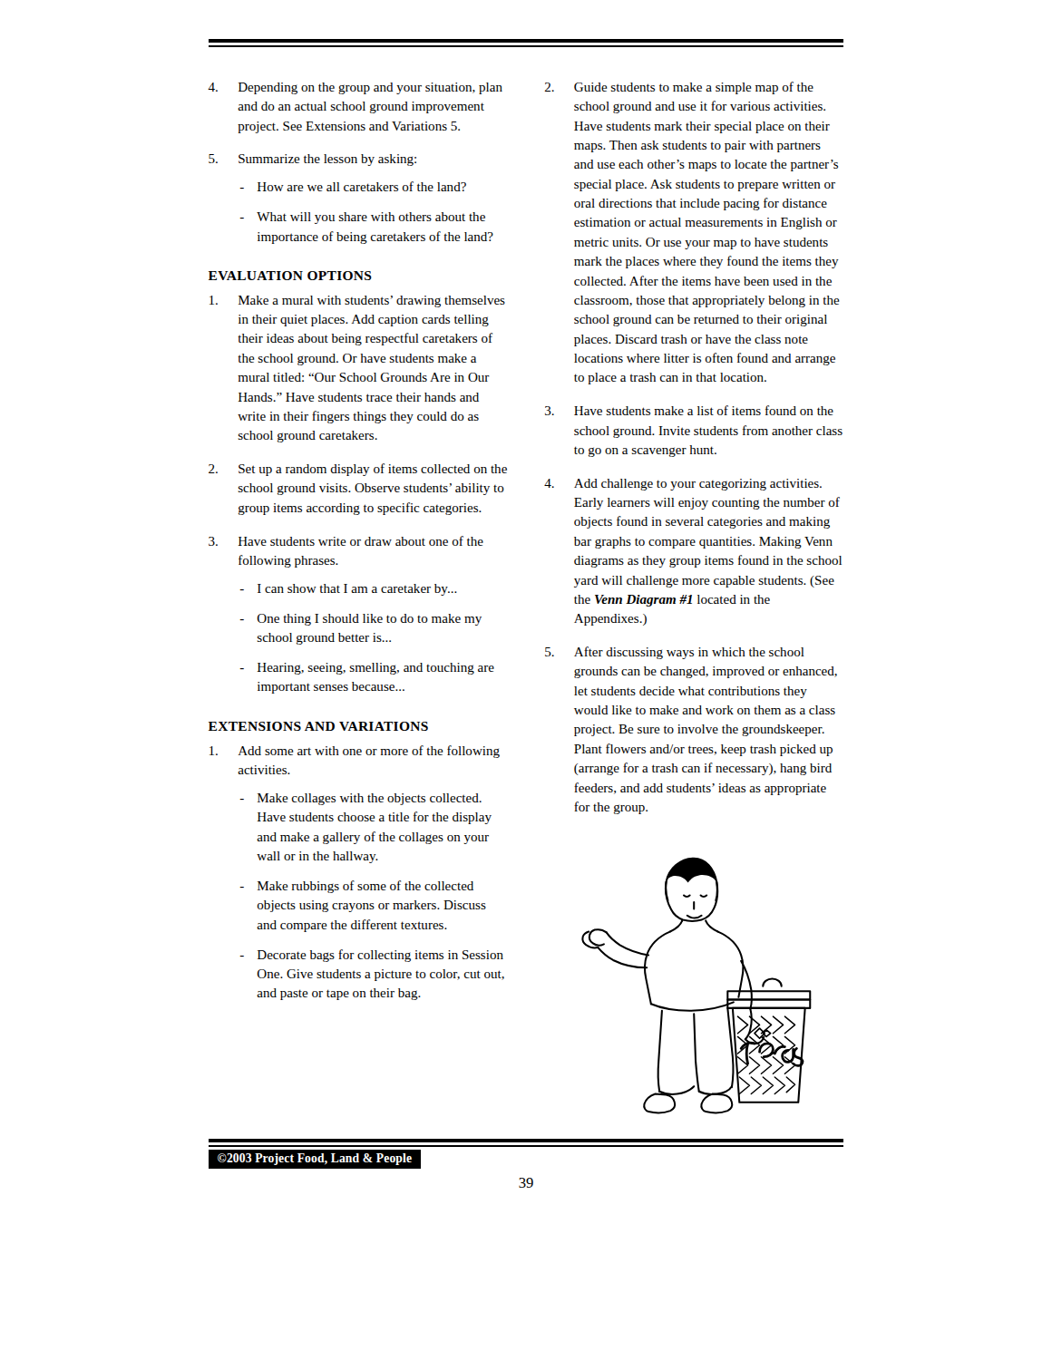4. Depending on the group and your situation, plan and do an actual school ground improvement project. See Extensions and Variations 5.
5. Summarize the lesson by asking:
How are we all caretakers of the land?
What will you share with others about the importance of being caretakers of the land?
EVALUATION OPTIONS
1. Make a mural with students’ drawing themselves in their quiet places. Add caption cards telling their ideas about being respectful caretakers of the school ground. Or have students make a mural titled: “Our School Grounds Are in Our Hands.” Have students trace their hands and write in their fingers things they could do as school ground caretakers.
2. Set up a random display of items collected on the school ground visits. Observe students’ ability to group items according to specific categories.
3. Have students write or draw about one of the following phrases.
I can show that I am a caretaker by...
One thing I should like to do to make my school ground better is...
Hearing, seeing, smelling, and touching are important senses because...
EXTENSIONS AND VARIATIONS
1. Add some art with one or more of the following activities.
Make collages with the objects collected. Have students choose a title for the display and make a gallery of the collages on your wall or in the hallway.
Make rubbings of some of the collected objects using crayons or markers. Discuss and compare the different textures.
Decorate bags for collecting items in Session One. Give students a picture to color, cut out, and paste or tape on their bag.
2. Guide students to make a simple map of the school ground and use it for various activities. Have students mark their special place on their maps. Then ask students to pair with partners and use each other’s maps to locate the partner’s special place. Ask students to prepare written or oral directions that include pacing for distance estimation or actual measurements in English or metric units. Or use your map to have students mark the places where they found the items they collected. After the items have been used in the classroom, those that appropriately belong in the school ground can be returned to their original places. Discard trash or have the class note locations where litter is often found and arrange to place a trash can in that location.
3. Have students make a list of items found on the school ground. Invite students from another class to go on a scavenger hunt.
4. Add challenge to your categorizing activities. Early learners will enjoy counting the number of objects found in several categories and making bar graphs to compare quantities. Making Venn diagrams as they group items found in the school yard will challenge more capable students. (See the Venn Diagram #1 located in the Appendixes.)
5. After discussing ways in which the school grounds can be changed, improved or enhanced, let students decide what contributions they would like to make and work on them as a class project. Be sure to involve the groundskeeper. Plant flowers and/or trees, keep trash picked up (arrange for a trash can if necessary), hang bird feeders, and add students’ ideas as appropriate for the group.
©2003 Project Food, Land & People
39